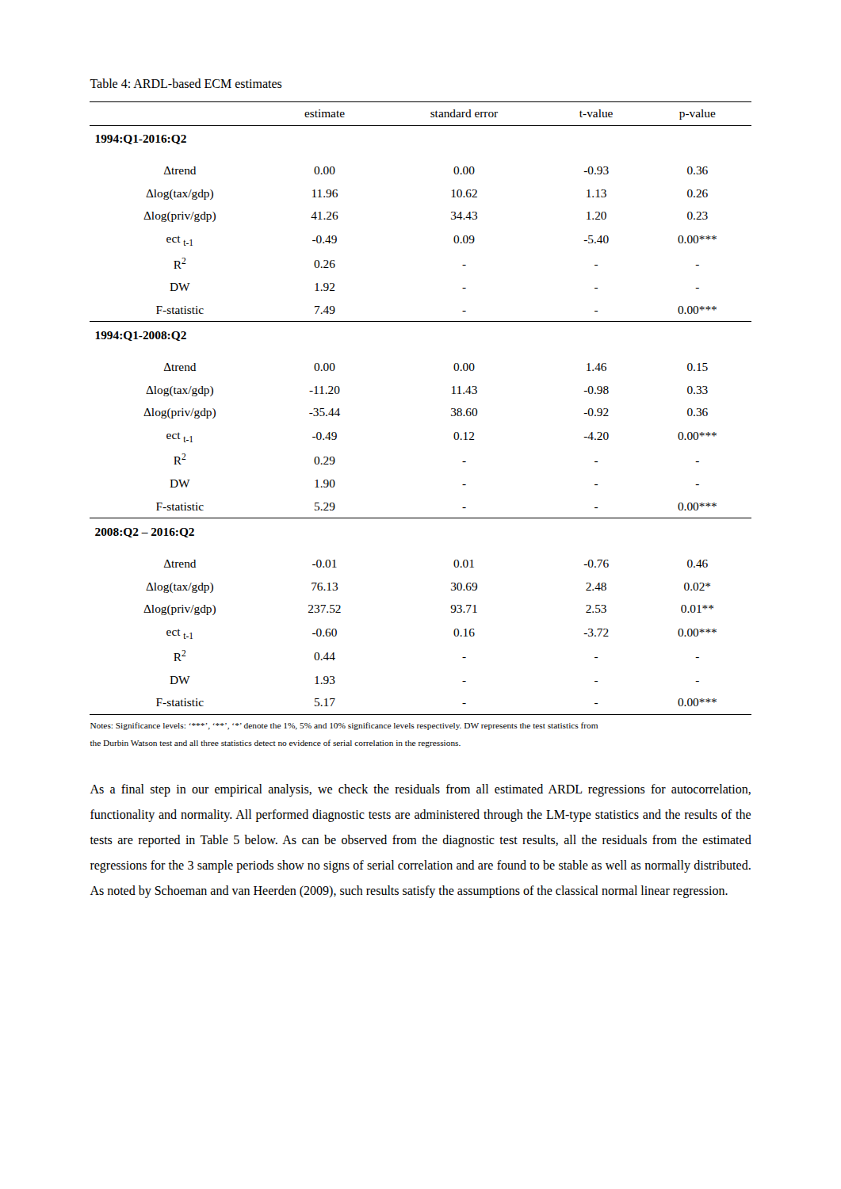Table 4: ARDL-based ECM estimates
| | estimate | standard error | t-value | p-value |
| --- | --- | --- | --- | --- |
| 1994:Q1-2016:Q2 |
| Δtrend | 0.00 | 0.00 | -0.93 | 0.36 |
| Δlog(tax/gdp) | 11.96 | 10.62 | 1.13 | 0.26 |
| Δlog(priv/gdp) | 41.26 | 34.43 | 1.20 | 0.23 |
| ect t-1 | -0.49 | 0.09 | -5.40 | 0.00*** |
| R 2 | 0.26 | - | - | - |
| DW | 1.92 | - | - | - |
| F-statistic | 7.49 | - | - | 0.00*** |
| 1994:Q1-2008:Q2 |
| Δtrend | 0.00 | 0.00 | 1.46 | 0.15 |
| Δlog(tax/gdp) | -11.20 | 11.43 | -0.98 | 0.33 |
| Δlog(priv/gdp) | -35.44 | 38.60 | -0.92 | 0.36 |
| ect t-1 | -0.49 | 0.12 | -4.20 | 0.00*** |
| R 2 | 0.29 | - | - | - |
| DW | 1.90 | - | - | - |
| F-statistic | 5.29 | - | - | 0.00*** |
| 2008:Q2 – 2016:Q2 |
| Δtrend | -0.01 | 0.01 | -0.76 | 0.46 |
| Δlog(tax/gdp) | 76.13 | 30.69 | 2.48 | 0.02* |
| Δlog(priv/gdp) | 237.52 | 93.71 | 2.53 | 0.01** |
| ect t-1 | -0.60 | 0.16 | -3.72 | 0.00*** |
| R 2 | 0.44 | - | - | - |
| DW | 1.93 | - | - | - |
| F-statistic | 5.17 | - | - | 0.00*** |
Notes: Significance levels: ‘***’, ‘**’, ‘*’ denote the 1%, 5% and 10% significance levels respectively. DW represents the test statistics from
the Durbin Watson test and all three statistics detect no evidence of serial correlation in the regressions.
As a final step in our empirical analysis, we check the residuals from all estimated ARDL regressions for autocorrelation, functionality and normality. All performed diagnostic tests are administered through the LM-type statistics and the results of the tests are reported in Table 5 below. As can be observed from the diagnostic test results, all the residuals from the estimated regressions for the 3 sample periods show no signs of serial correlation and are found to be stable as well as normally distributed. As noted by Schoeman and van Heerden (2009), such results satisfy the assumptions of the classical normal linear regression.